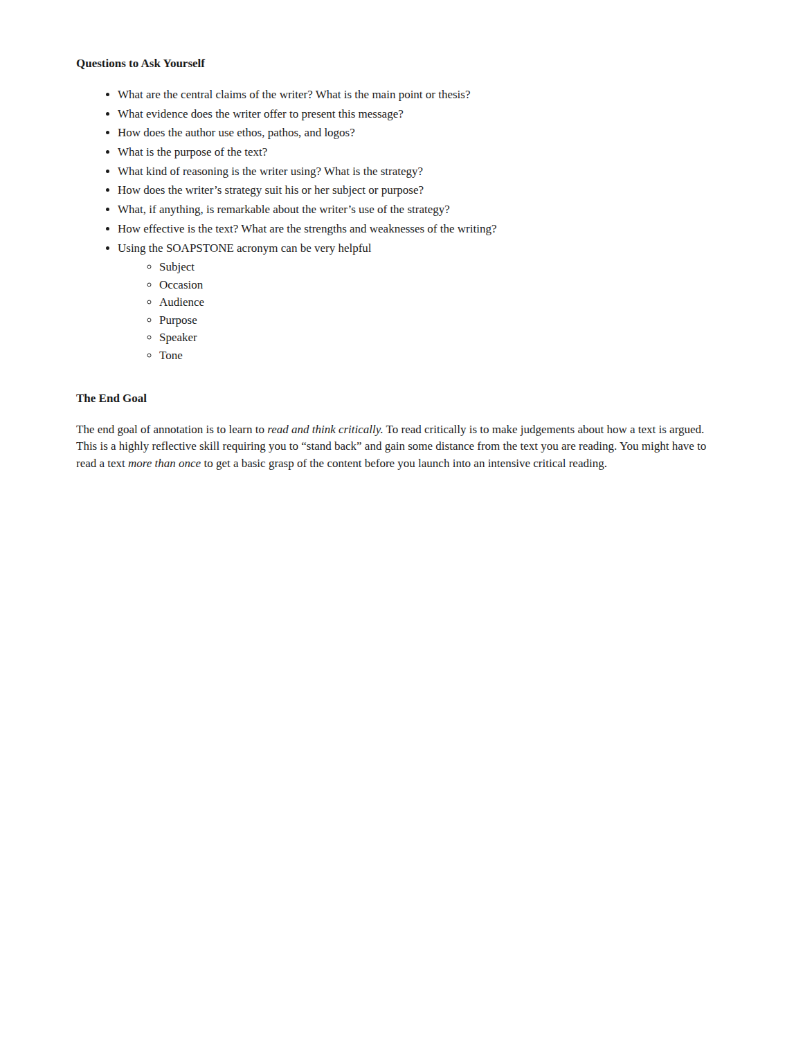Questions to Ask Yourself
What are the central claims of the writer? What is the main point or thesis?
What evidence does the writer offer to present this message?
How does the author use ethos, pathos, and logos?
What is the purpose of the text?
What kind of reasoning is the writer using? What is the strategy?
How does the writer’s strategy suit his or her subject or purpose?
What, if anything, is remarkable about the writer’s use of the strategy?
How effective is the text? What are the strengths and weaknesses of the writing?
Using the SOAPSTONE acronym can be very helpful
Subject
Occasion
Audience
Purpose
Speaker
Tone
The End Goal
The end goal of annotation is to learn to read and think critically. To read critically is to make judgements about how a text is argued. This is a highly reflective skill requiring you to “stand back” and gain some distance from the text you are reading. You might have to read a text more than once to get a basic grasp of the content before you launch into an intensive critical reading.